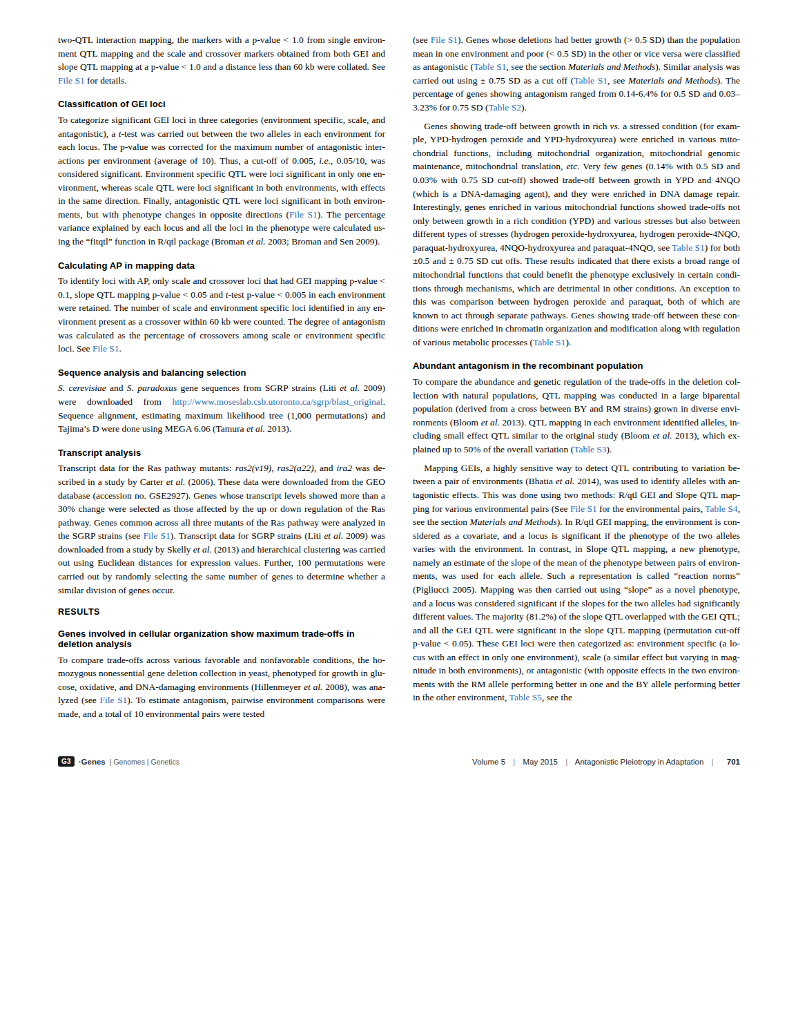two-QTL interaction mapping, the markers with a p-value < 1.0 from single environment QTL mapping and the scale and crossover markers obtained from both GEI and slope QTL mapping at a p-value < 1.0 and a distance less than 60 kb were collated. See File S1 for details.
Classification of GEI loci
To categorize significant GEI loci in three categories (environment specific, scale, and antagonistic), a t-test was carried out between the two alleles in each environment for each locus. The p-value was corrected for the maximum number of antagonistic interactions per environment (average of 10). Thus, a cut-off of 0.005, i.e., 0.05/10, was considered significant. Environment specific QTL were loci significant in only one environment, whereas scale QTL were loci significant in both environments, with effects in the same direction. Finally, antagonistic QTL were loci significant in both environments, but with phenotype changes in opposite directions (File S1). The percentage variance explained by each locus and all the loci in the phenotype were calculated using the “fitqtl” function in R/qtl package (Broman et al. 2003; Broman and Sen 2009).
Calculating AP in mapping data
To identify loci with AP, only scale and crossover loci that had GEI mapping p-value < 0.1, slope QTL mapping p-value < 0.05 and t-test p-value < 0.005 in each environment were retained. The number of scale and environment specific loci identified in any environment present as a crossover within 60 kb were counted. The degree of antagonism was calculated as the percentage of crossovers among scale or environment specific loci. See File S1.
Sequence analysis and balancing selection
S. cerevisiae and S. paradoxus gene sequences from SGRP strains (Liti et al. 2009) were downloaded from http://www.moseslab.csb.utoronto.ca/sgrp/blast_original. Sequence alignment, estimating maximum likelihood tree (1,000 permutations) and Tajima’s D were done using MEGA 6.06 (Tamura et al. 2013).
Transcript analysis
Transcript data for the Ras pathway mutants: ras2(v19), ras2(a22), and ira2 was described in a study by Carter et al. (2006). These data were downloaded from the GEO database (accession no. GSE2927). Genes whose transcript levels showed more than a 30% change were selected as those affected by the up or down regulation of the Ras pathway. Genes common across all three mutants of the Ras pathway were analyzed in the SGRP strains (see File S1). Transcript data for SGRP strains (Liti et al. 2009) was downloaded from a study by Skelly et al. (2013) and hierarchical clustering was carried out using Euclidean distances for expression values. Further, 100 permutations were carried out by randomly selecting the same number of genes to determine whether a similar division of genes occur.
Results
Genes involved in cellular organization show maximum trade-offs in deletion analysis
To compare trade-offs across various favorable and nonfavorable conditions, the homozygous nonessential gene deletion collection in yeast, phenotyped for growth in glucose, oxidative, and DNA-damaging environments (Hillenmeyer et al. 2008), was analyzed (see File S1). To estimate antagonism, pairwise environment comparisons were made, and a total of 10 environmental pairs were tested
(see File S1). Genes whose deletions had better growth (> 0.5 SD) than the population mean in one environment and poor (< 0.5 SD) in the other or vice versa were classified as antagonistic (Table S1, see the section Materials and Methods). Similar analysis was carried out using ± 0.75 SD as a cut off (Table S1, see Materials and Methods). The percentage of genes showing antagonism ranged from 0.14-6.4% for 0.5 SD and 0.03–3.23% for 0.75 SD (Table S2).
Genes showing trade-off between growth in rich vs. a stressed condition (for example, YPD-hydrogen peroxide and YPD-hydroxyurea) were enriched in various mitochondrial functions, including mitochondrial organization, mitochondrial genomic maintenance, mitochondrial translation, etc. Very few genes (0.14% with 0.5 SD and 0.03% with 0.75 SD cut-off) showed trade-off between growth in YPD and 4NQO (which is a DNA-damaging agent), and they were enriched in DNA damage repair. Interestingly, genes enriched in various mitochondrial functions showed trade-offs not only between growth in a rich condition (YPD) and various stresses but also between different types of stresses (hydrogen peroxide-hydroxyurea, hydrogen peroxide-4NQO, paraquat-hydroxyurea, 4NQO-hydroxyurea and paraquat-4NQO, see Table S1) for both ±0.5 and ± 0.75 SD cut offs. These results indicated that there exists a broad range of mitochondrial functions that could benefit the phenotype exclusively in certain conditions through mechanisms, which are detrimental in other conditions. An exception to this was comparison between hydrogen peroxide and paraquat, both of which are known to act through separate pathways. Genes showing trade-off between these conditions were enriched in chromatin organization and modification along with regulation of various metabolic processes (Table S1).
Abundant antagonism in the recombinant population
To compare the abundance and genetic regulation of the trade-offs in the deletion collection with natural populations, QTL mapping was conducted in a large biparental population (derived from a cross between BY and RM strains) grown in diverse environments (Bloom et al. 2013). QTL mapping in each environment identified alleles, including small effect QTL similar to the original study (Bloom et al. 2013), which explained up to 50% of the overall variation (Table S3).
Mapping GEIs, a highly sensitive way to detect QTL contributing to variation between a pair of environments (Bhatia et al. 2014), was used to identify alleles with antagonistic effects. This was done using two methods: R/qtl GEI and Slope QTL mapping for various environmental pairs (See File S1 for the environmental pairs, Table S4, see the section Materials and Methods). In R/qtl GEI mapping, the environment is considered as a covariate, and a locus is significant if the phenotype of the two alleles varies with the environment. In contrast, in Slope QTL mapping, a new phenotype, namely an estimate of the slope of the mean of the phenotype between pairs of environments, was used for each allele. Such a representation is called “reaction norms” (Pigliucci 2005). Mapping was then carried out using “slope” as a novel phenotype, and a locus was considered significant if the slopes for the two alleles had significantly different values. The majority (81.2%) of the slope QTL overlapped with the GEI QTL; and all the GEI QTL were significant in the slope QTL mapping (permutation cut-off p-value < 0.05). These GEI loci were then categorized as: environment specific (a locus with an effect in only one environment), scale (a similar effect but varying in magnitude in both environments), or antagonistic (with opposite effects in the two environments with the RM allele performing better in one and the BY allele performing better in the other environment, Table S5, see the
G3 ·Genes| Genomes | Genetics
Volume 5 | May 2015 | Antagonistic Pleiotropy in Adaptation | 701